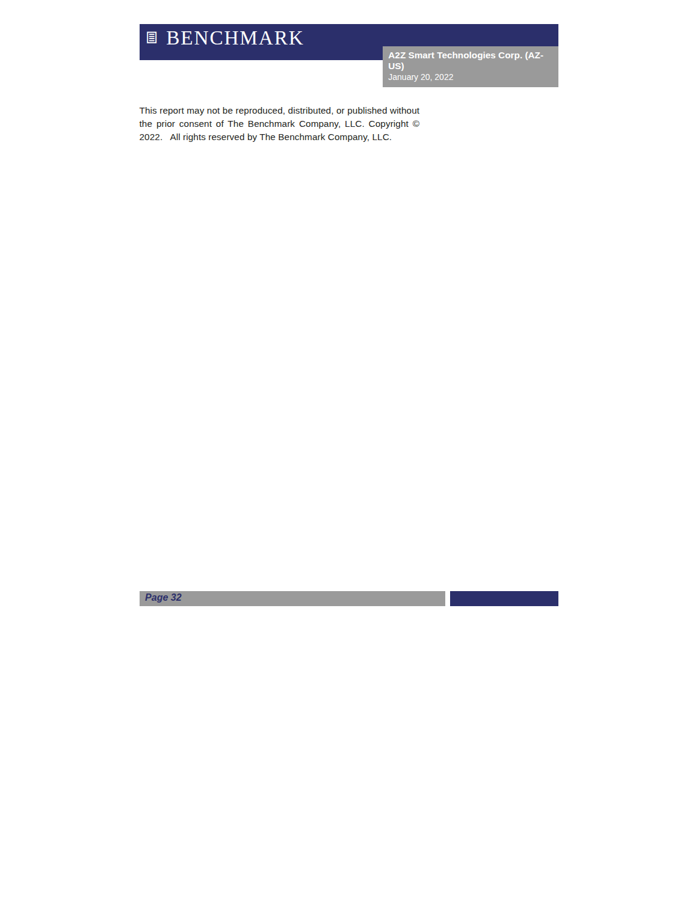🗏 BENCHMARK
A2Z Smart Technologies Corp. (AZ-US)
January 20, 2022
This report may not be reproduced, distributed, or published without the prior consent of The Benchmark Company, LLC. Copyright © 2022. All rights reserved by The Benchmark Company, LLC.
Page 32